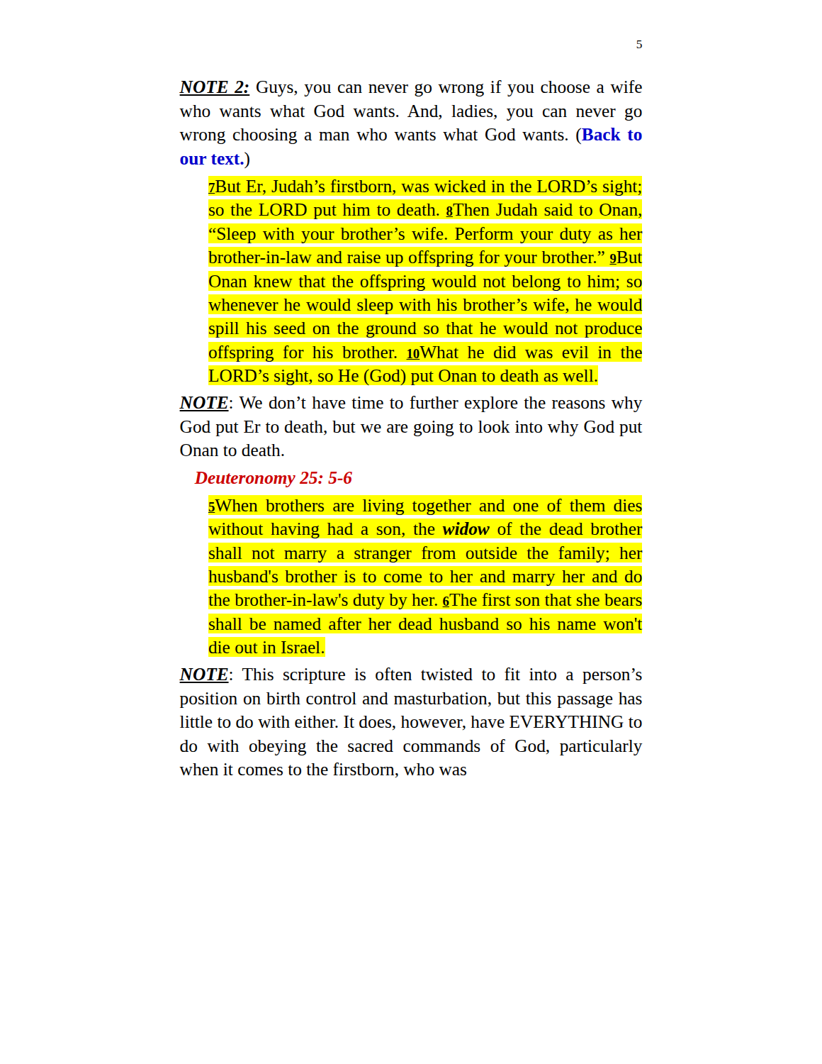5
NOTE 2: Guys, you can never go wrong if you choose a wife who wants what God wants. And, ladies, you can never go wrong choosing a man who wants what God wants. (Back to our text.)
7 But Er, Judah’s firstborn, was wicked in the LORD’s sight; so the LORD put him to death. 8 Then Judah said to Onan, “Sleep with your brother’s wife. Perform your duty as her brother-in-law and raise up offspring for your brother.” 9 But Onan knew that the offspring would not belong to him; so whenever he would sleep with his brother’s wife, he would spill his seed on the ground so that he would not produce offspring for his brother. 10 What he did was evil in the LORD’s sight, so He (God) put Onan to death as well.
NOTE: We don’t have time to further explore the reasons why God put Er to death, but we are going to look into why God put Onan to death.
Deuteronomy 25: 5-6
5 When brothers are living together and one of them dies without having had a son, the widow of the dead brother shall not marry a stranger from outside the family; her husband's brother is to come to her and marry her and do the brother-in-law's duty by her. 6 The first son that she bears shall be named after her dead husband so his name won't die out in Israel.
NOTE: This scripture is often twisted to fit into a person’s position on birth control and masturbation, but this passage has little to do with either. It does, however, have EVERYTHING to do with obeying the sacred commands of God, particularly when it comes to the firstborn, who was